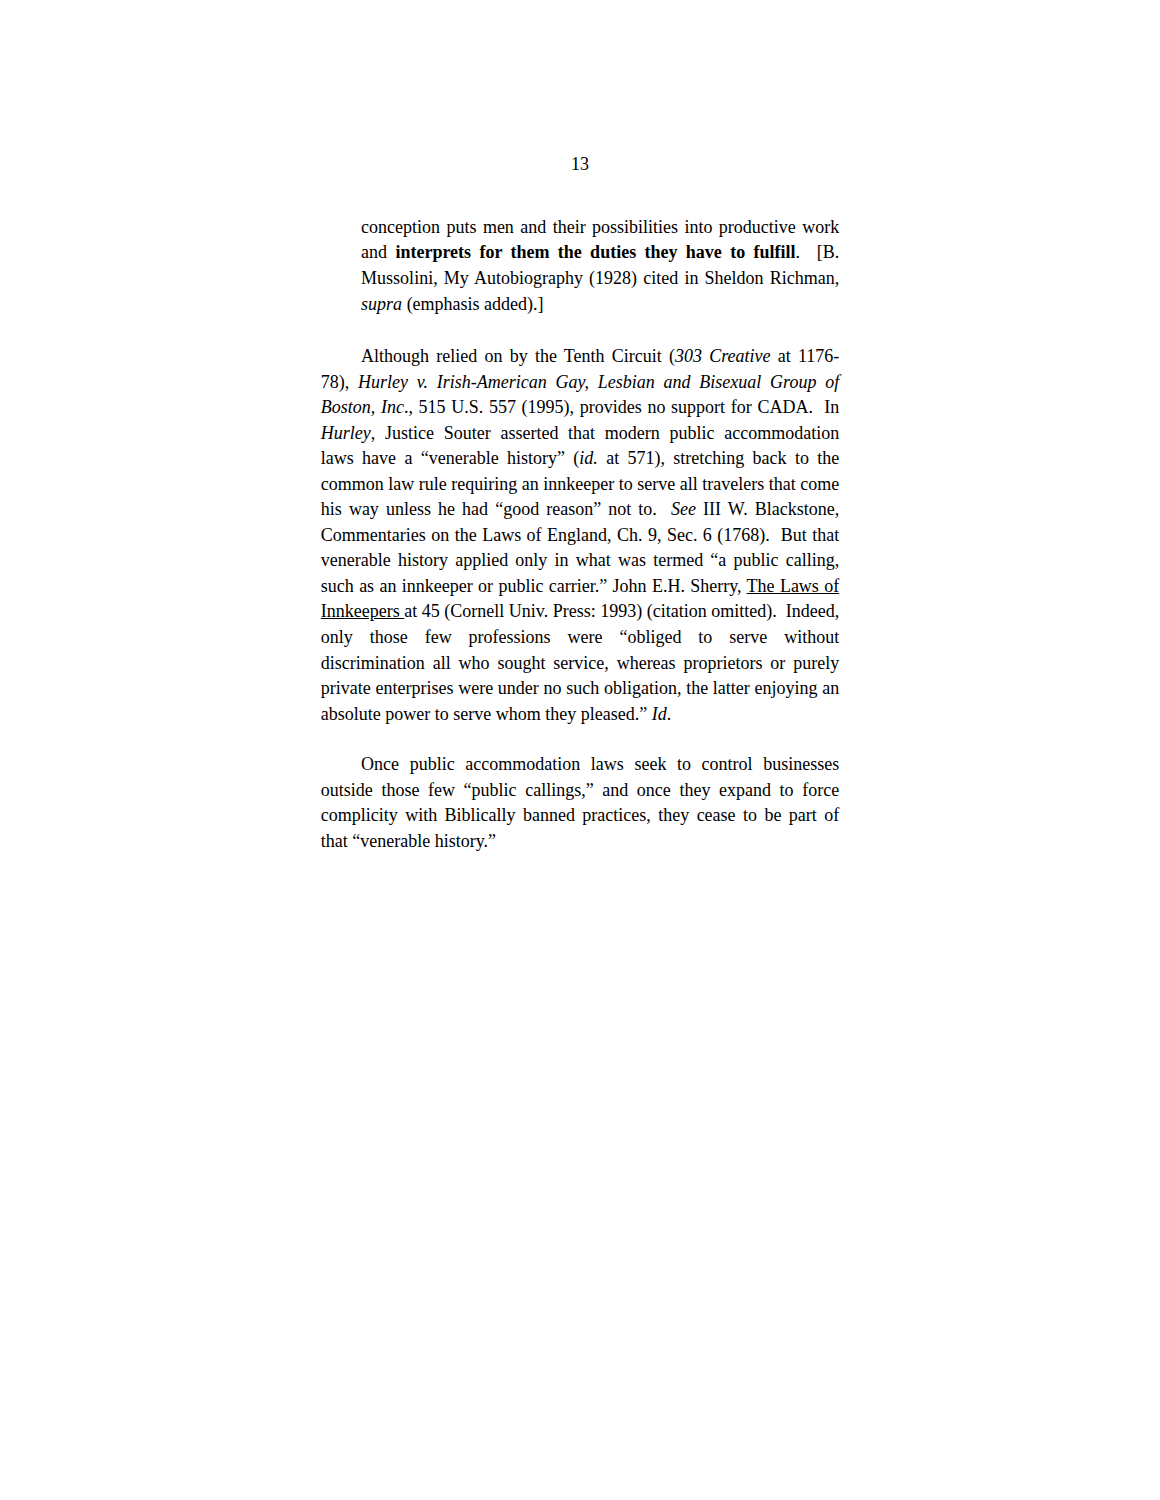13
conception puts men and their possibilities into productive work and interprets for them the duties they have to fulfill. [B. Mussolini, My Autobiography (1928) cited in Sheldon Richman, supra (emphasis added).]
Although relied on by the Tenth Circuit (303 Creative at 1176-78), Hurley v. Irish-American Gay, Lesbian and Bisexual Group of Boston, Inc., 515 U.S. 557 (1995), provides no support for CADA. In Hurley, Justice Souter asserted that modern public accommodation laws have a “venerable history” (id. at 571), stretching back to the common law rule requiring an innkeeper to serve all travelers that come his way unless he had “good reason” not to. See III W. Blackstone, Commentaries on the Laws of England, Ch. 9, Sec. 6 (1768). But that venerable history applied only in what was termed “a public calling, such as an innkeeper or public carrier.” John E.H. Sherry, The Laws of Innkeepers at 45 (Cornell Univ. Press: 1993) (citation omitted). Indeed, only those few professions were “obliged to serve without discrimination all who sought service, whereas proprietors or purely private enterprises were under no such obligation, the latter enjoying an absolute power to serve whom they pleased.” Id.
Once public accommodation laws seek to control businesses outside those few “public callings,” and once they expand to force complicity with Biblically banned practices, they cease to be part of that “venerable history.”